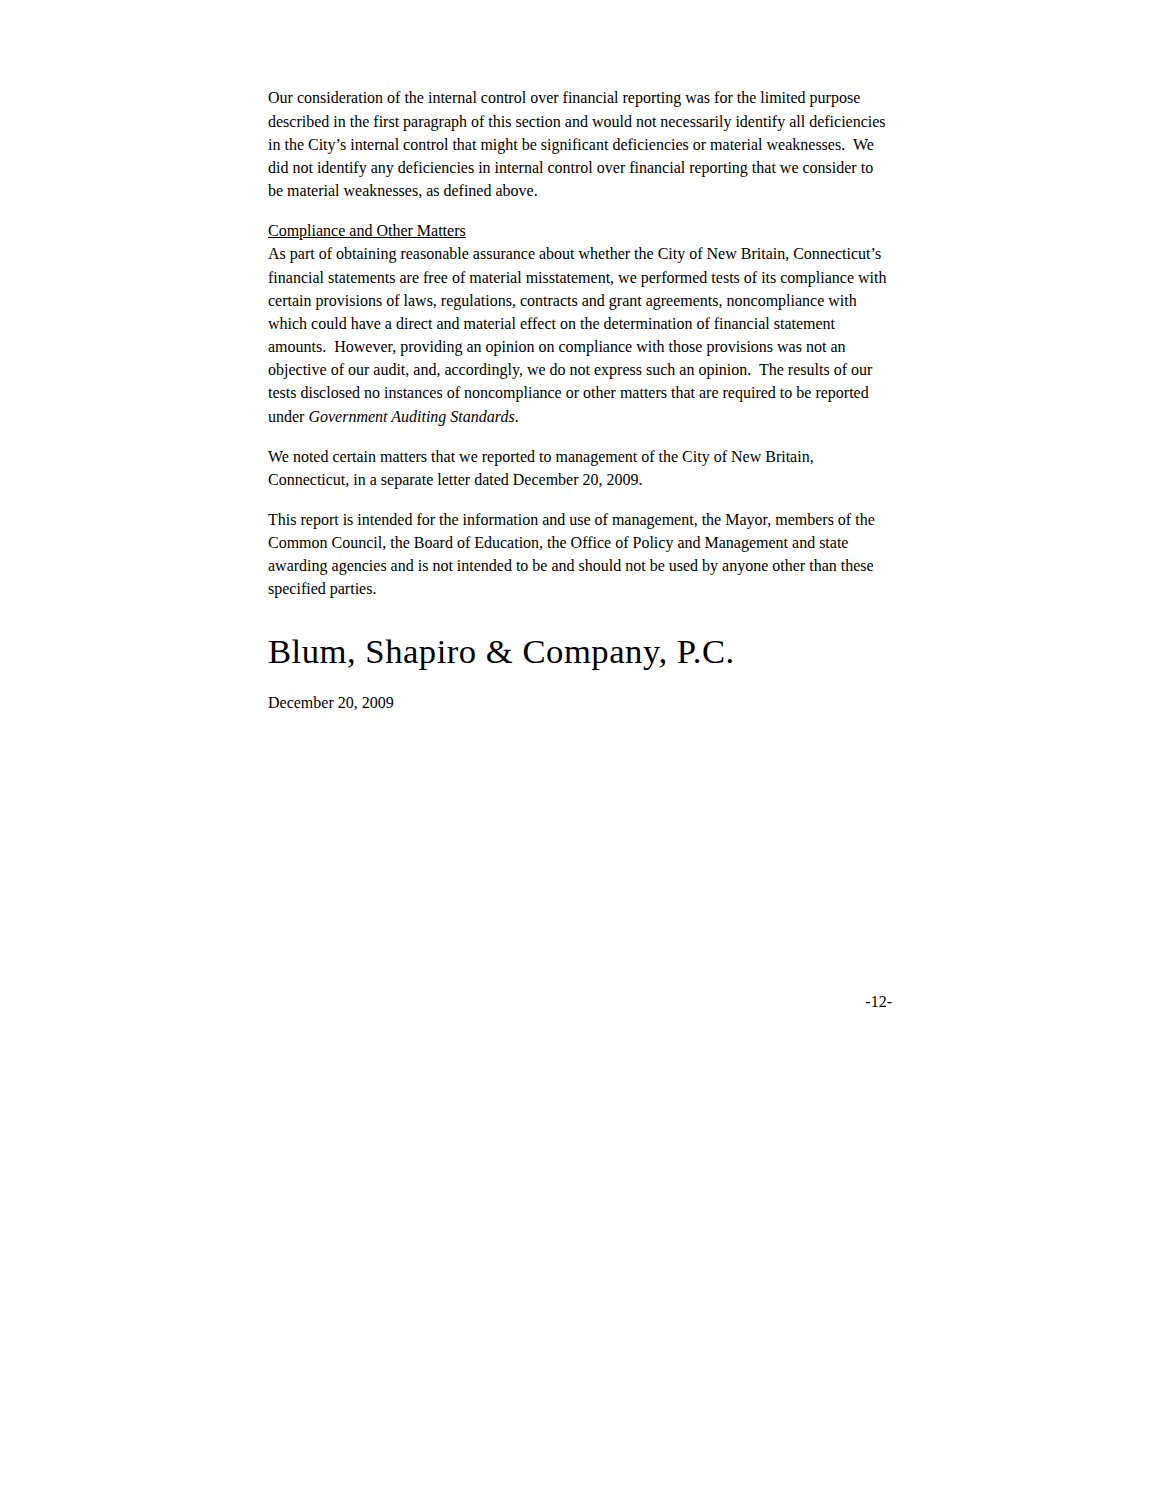Our consideration of the internal control over financial reporting was for the limited purpose described in the first paragraph of this section and would not necessarily identify all deficiencies in the City’s internal control that might be significant deficiencies or material weaknesses. We did not identify any deficiencies in internal control over financial reporting that we consider to be material weaknesses, as defined above.
Compliance and Other Matters
As part of obtaining reasonable assurance about whether the City of New Britain, Connecticut’s financial statements are free of material misstatement, we performed tests of its compliance with certain provisions of laws, regulations, contracts and grant agreements, noncompliance with which could have a direct and material effect on the determination of financial statement amounts. However, providing an opinion on compliance with those provisions was not an objective of our audit, and, accordingly, we do not express such an opinion. The results of our tests disclosed no instances of noncompliance or other matters that are required to be reported under Government Auditing Standards.
We noted certain matters that we reported to management of the City of New Britain, Connecticut, in a separate letter dated December 20, 2009.
This report is intended for the information and use of management, the Mayor, members of the Common Council, the Board of Education, the Office of Policy and Management and state awarding agencies and is not intended to be and should not be used by anyone other than these specified parties.
Blum, Shapiro & Company, P.C.
December 20, 2009
-12-